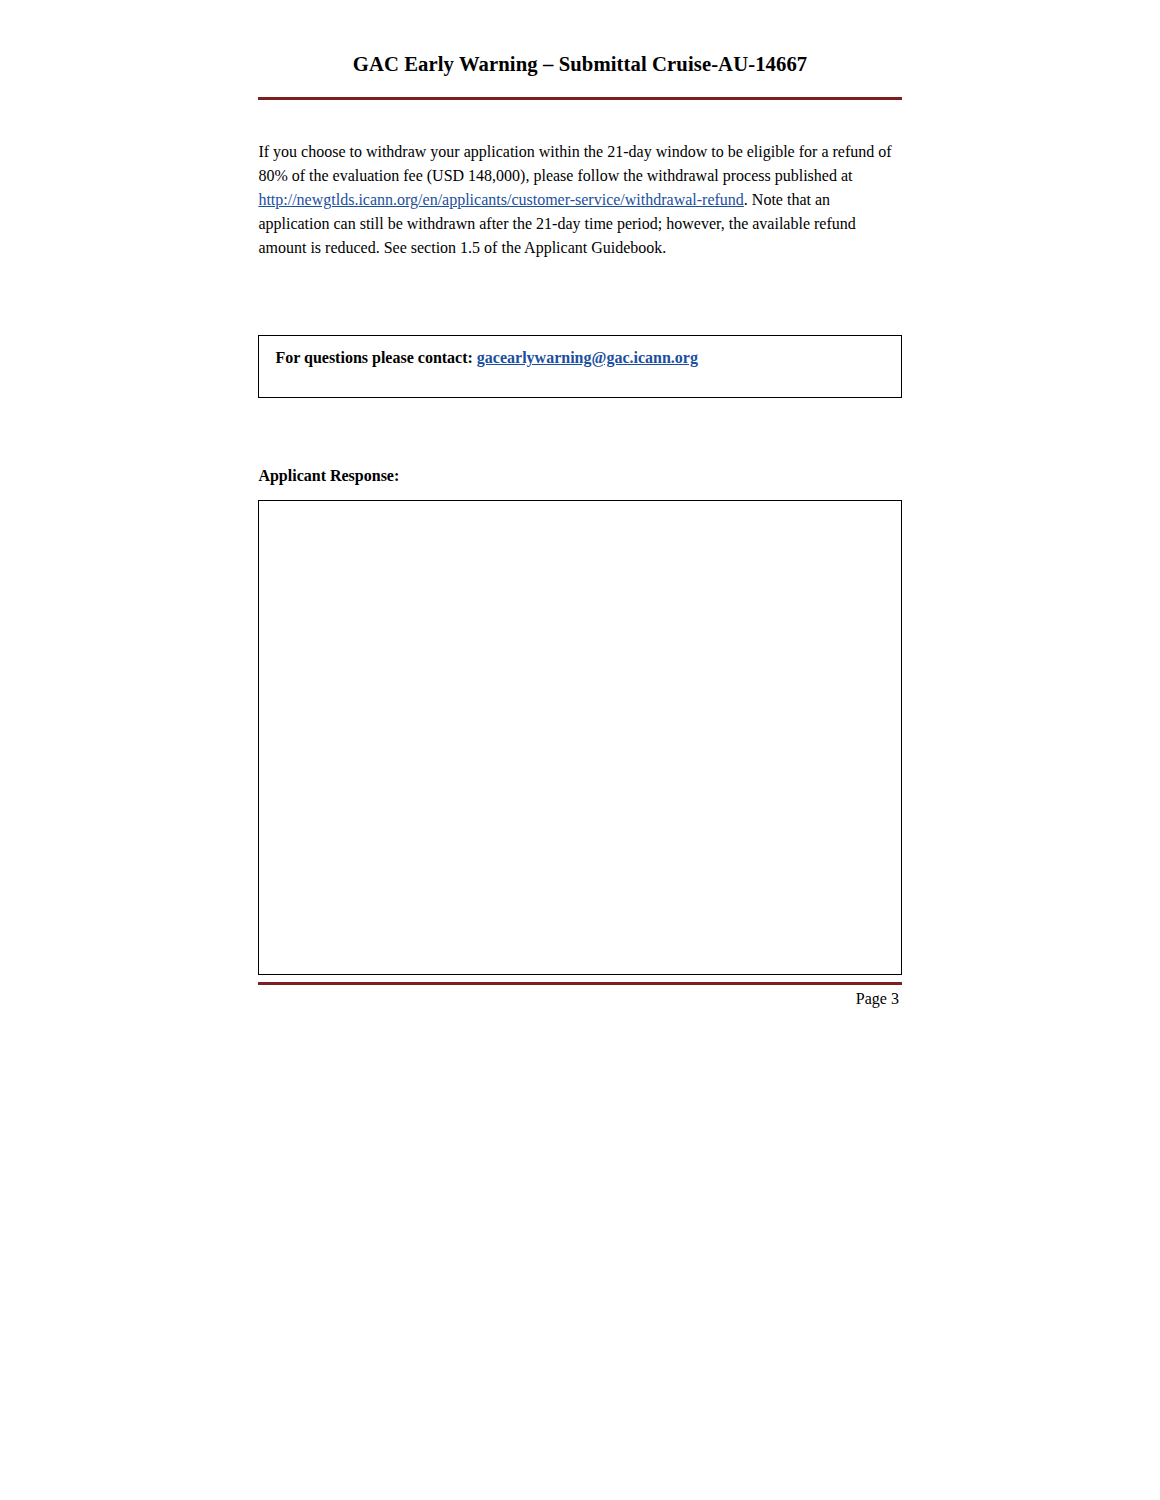GAC Early Warning – Submittal Cruise-AU-14667
If you choose to withdraw your application within the 21-day window to be eligible for a refund of 80% of the evaluation fee (USD 148,000), please follow the withdrawal process published at http://newgtlds.icann.org/en/applicants/customer-service/withdrawal-refund. Note that an application can still be withdrawn after the 21-day time period; however, the available refund amount is reduced. See section 1.5 of the Applicant Guidebook.
For questions please contact: gacearlywarning@gac.icann.org
Applicant Response:
Page 3